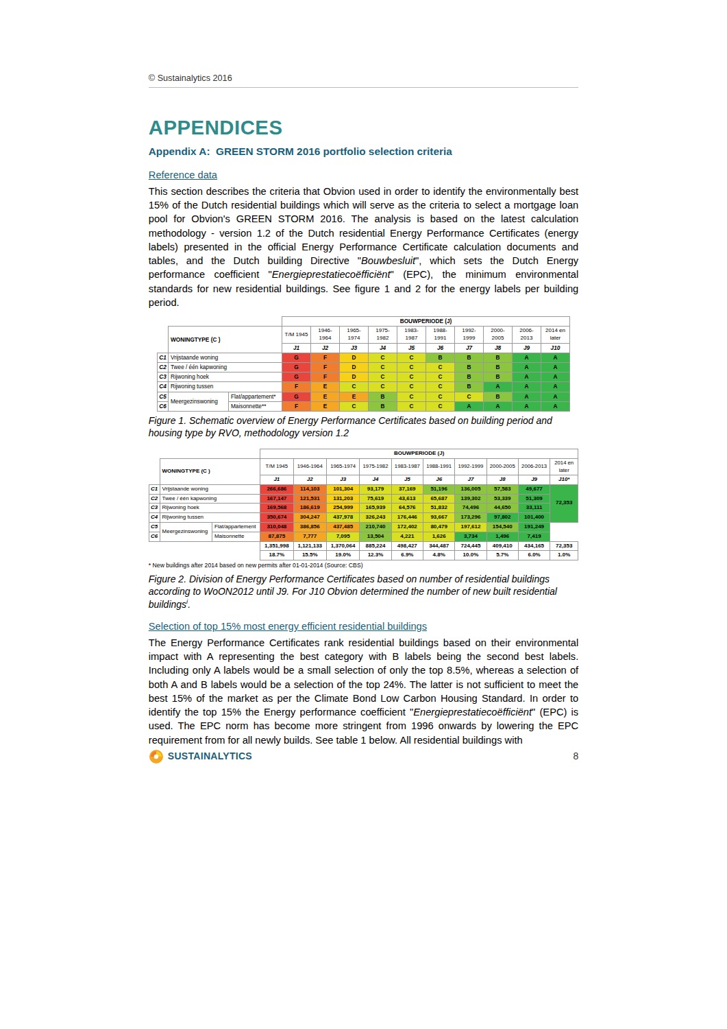© Sustainalytics 2016
APPENDICES
Appendix A: GREEN STORM 2016 portfolio selection criteria
Reference data
This section describes the criteria that Obvion used in order to identify the environmentally best 15% of the Dutch residential buildings which will serve as the criteria to select a mortgage loan pool for Obvion's GREEN STORM 2016. The analysis is based on the latest calculation methodology - version 1.2 of the Dutch residential Energy Performance Certificates (energy labels) presented in the official Energy Performance Certificate calculation documents and tables, and the Dutch building Directive "Bouwbesluit", which sets the Dutch Energy performance coefficient "Energieprestatiecoëfficiënt" (EPC), the minimum environmental standards for new residential buildings. See figure 1 and 2 for the energy labels per building period.
| | | | BOUWPERIODE ( J ) |
| | WONINGTYPE ( C ) | T/M 1945 | 1946- 1964 | 1965- 1974 | 1975- 1982 | 1983- 1987 | 1988- 1991 | 1992- 1999 | 2000- 2005 | 2006- 2013 | 2014 en later |
| | J1 | J2 | J3 | J4 | J5 | J6 | J7 | J8 | J9 | J10 |
| C1 | Vrijstaande woning | G | F | D | C | C | B | B | B | A | A |
| C2 | Twee / één kapwoning | G | F | D | C | C | C | B | B | A | A |
| C3 | Rijwoning hoek | G | F | D | C | C | C | B | B | A | A |
| C4 | Rijwoning tussen | F | E | C | C | C | C | B | A | A | A |
| C5 | Meergezinswoning | Flat/appartement* | G | E | E | B | C | C | C | B | A | A |
| C6 | Maisonnette** | F | E | C | B | C | C | A | A | A | A |
Figure 1. Schematic overview of Energy Performance Certificates based on building period and housing type by RVO, methodology version 1.2
| | | | BOUWPERIODE ( J ) |
| | WONINGTYPE ( C ) | T/M 1945 | 1946-1964 | 1965-1974 | 1975-1982 | 1983-1987 | 1988-1991 | 1992-1999 | 2000-2005 | 2006-2013 | 2014 en later |
| | J1 | J2 | J3 | J4 | J5 | J6 | J7 | J8 | J9 | J10* |
| C1 | Vrijstaande woning | 266,686 | 114,103 | 101,304 | 93,179 | 37,169 | 51,196 | 136,005 | 57,583 | 49,677 | 72,353 |
| C2 | Twee / één kapwoning | 167,147 | 121,531 | 131,203 | 75,619 | 43,613 | 65,687 | 139,302 | 53,339 | 51,309 |
| C3 | Rijwoning hoek | 169,568 | 186,619 | 254,999 | 165,939 | 64,576 | 51,832 | 74,496 | 44,650 | 33,111 |
| C4 | Rijwoning tussen | 350,674 | 304,247 | 437,978 | 326,243 | 176,446 | 93,667 | 173,296 | 97,802 | 101,400 |
| C5 | Meergezinswoning | Flat/appartement | 310,048 | 386,856 | 437,485 | 210,740 | 172,402 | 80,479 | 197,612 | 154,540 | 191,249 | |
| C6 | Maisonnette | 87,875 | 7,777 | 7,095 | 13,504 | 4,221 | 1,626 | 3,734 | 1,496 | 7,419 | |
| | | | 1,351,998 | 1,121,133 | 1,370,064 | 885,224 | 498,427 | 344,487 | 724,445 | 409,410 | 434,165 | 72,353 |
| | | | 18.7% | 15.5% | 19.0% | 12.3% | 6.9% | 4.8% | 10.0% | 5.7% | 6.0% | 1.0% |
* New buildings after 2014 based on new permits after 01-01-2014 (Source: CBS)
Figure 2. Division of Energy Performance Certificates based on number of residential buildings according to WoON2012 until J9. For J10 Obvion determined the number of new built residential buildingsi.
Selection of top 15% most energy efficient residential buildings
The Energy Performance Certificates rank residential buildings based on their environmental impact with A representing the best category with B labels being the second best labels. Including only A labels would be a small selection of only the top 8.5%, whereas a selection of both A and B labels would be a selection of the top 24%. The latter is not sufficient to meet the best 15% of the market as per the Climate Bond Low Carbon Housing Standard. In order to identify the top 15% the Energy performance coefficient "Energieprestatiecoëfficiënt" (EPC) is used. The EPC norm has become more stringent from 1996 onwards by lowering the EPC requirement from for all newly builds. See table 1 below. All residential buildings with
SUSTAINALYTICS
8